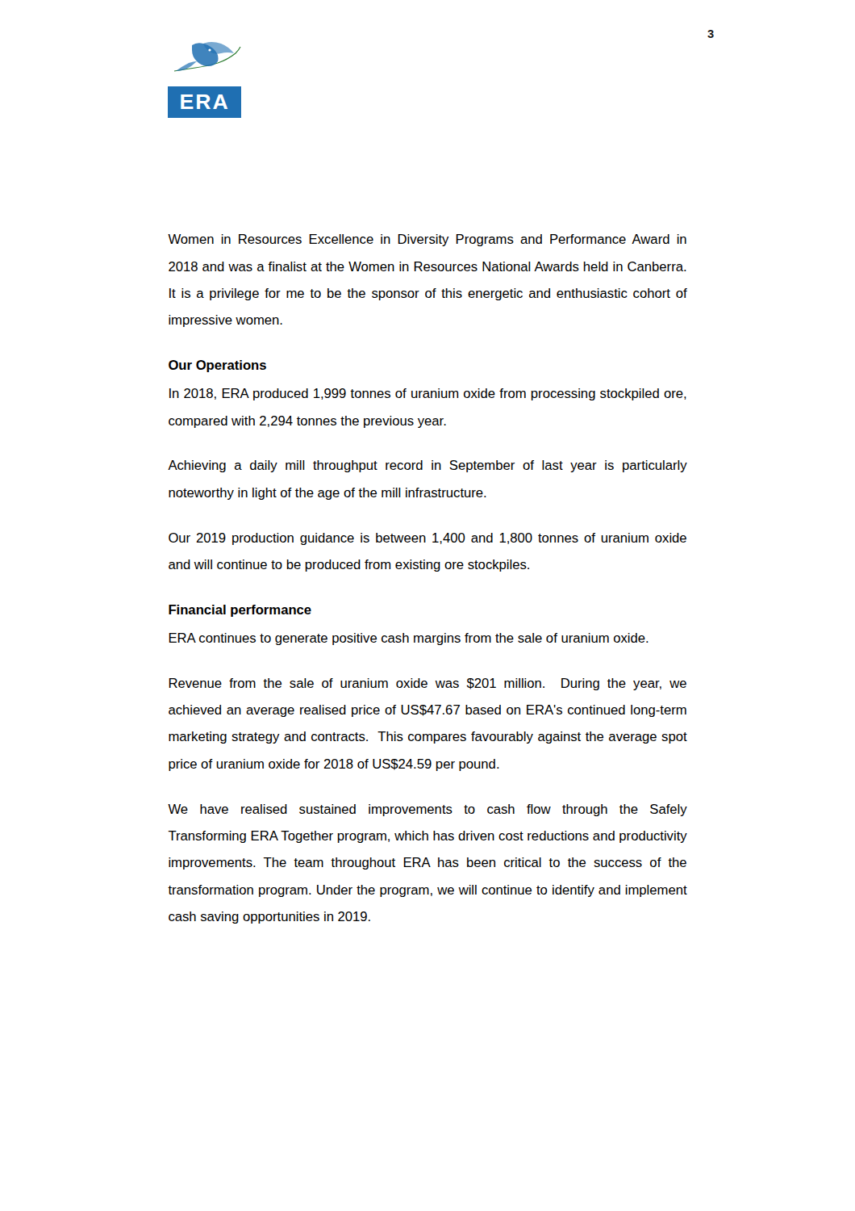3
ERA
Women in Resources Excellence in Diversity Programs and Performance Award in 2018 and was a finalist at the Women in Resources National Awards held in Canberra. It is a privilege for me to be the sponsor of this energetic and enthusiastic cohort of impressive women.
Our Operations
In 2018, ERA produced 1,999 tonnes of uranium oxide from processing stockpiled ore, compared with 2,294 tonnes the previous year.
Achieving a daily mill throughput record in September of last year is particularly noteworthy in light of the age of the mill infrastructure.
Our 2019 production guidance is between 1,400 and 1,800 tonnes of uranium oxide and will continue to be produced from existing ore stockpiles.
Financial performance
ERA continues to generate positive cash margins from the sale of uranium oxide.
Revenue from the sale of uranium oxide was $201 million. During the year, we achieved an average realised price of US$47.67 based on ERA's continued long-term marketing strategy and contracts. This compares favourably against the average spot price of uranium oxide for 2018 of US$24.59 per pound.
We have realised sustained improvements to cash flow through the Safely Transforming ERA Together program, which has driven cost reductions and productivity improvements. The team throughout ERA has been critical to the success of the transformation program. Under the program, we will continue to identify and implement cash saving opportunities in 2019.